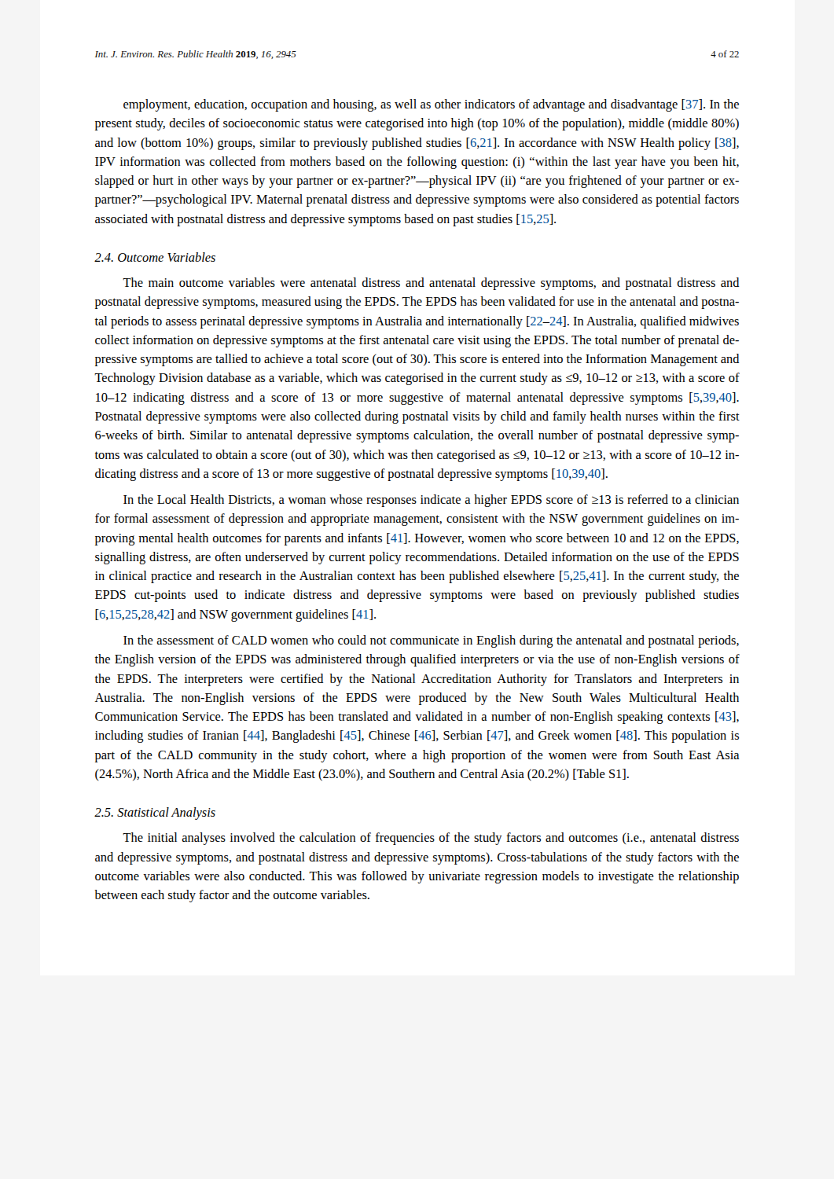Int. J. Environ. Res. Public Health 2019, 16, 2945 4 of 22
employment, education, occupation and housing, as well as other indicators of advantage and disadvantage [37]. In the present study, deciles of socioeconomic status were categorised into high (top 10% of the population), middle (middle 80%) and low (bottom 10%) groups, similar to previously published studies [6,21]. In accordance with NSW Health policy [38], IPV information was collected from mothers based on the following question: (i) “within the last year have you been hit, slapped or hurt in other ways by your partner or ex-partner?”—physical IPV (ii) “are you frightened of your partner or ex-partner?”—psychological IPV. Maternal prenatal distress and depressive symptoms were also considered as potential factors associated with postnatal distress and depressive symptoms based on past studies [15,25].
2.4. Outcome Variables
The main outcome variables were antenatal distress and antenatal depressive symptoms, and postnatal distress and postnatal depressive symptoms, measured using the EPDS. The EPDS has been validated for use in the antenatal and postnatal periods to assess perinatal depressive symptoms in Australia and internationally [22–24]. In Australia, qualified midwives collect information on depressive symptoms at the first antenatal care visit using the EPDS. The total number of prenatal depressive symptoms are tallied to achieve a total score (out of 30). This score is entered into the Information Management and Technology Division database as a variable, which was categorised in the current study as ≤9, 10–12 or ≥13, with a score of 10–12 indicating distress and a score of 13 or more suggestive of maternal antenatal depressive symptoms [5,39,40]. Postnatal depressive symptoms were also collected during postnatal visits by child and family health nurses within the first 6-weeks of birth. Similar to antenatal depressive symptoms calculation, the overall number of postnatal depressive symptoms was calculated to obtain a score (out of 30), which was then categorised as ≤9, 10–12 or ≥13, with a score of 10–12 indicating distress and a score of 13 or more suggestive of postnatal depressive symptoms [10,39,40].
In the Local Health Districts, a woman whose responses indicate a higher EPDS score of ≥13 is referred to a clinician for formal assessment of depression and appropriate management, consistent with the NSW government guidelines on improving mental health outcomes for parents and infants [41]. However, women who score between 10 and 12 on the EPDS, signalling distress, are often underserved by current policy recommendations. Detailed information on the use of the EPDS in clinical practice and research in the Australian context has been published elsewhere [5,25,41]. In the current study, the EPDS cut-points used to indicate distress and depressive symptoms were based on previously published studies [6,15,25,28,42] and NSW government guidelines [41].
In the assessment of CALD women who could not communicate in English during the antenatal and postnatal periods, the English version of the EPDS was administered through qualified interpreters or via the use of non-English versions of the EPDS. The interpreters were certified by the National Accreditation Authority for Translators and Interpreters in Australia. The non-English versions of the EPDS were produced by the New South Wales Multicultural Health Communication Service. The EPDS has been translated and validated in a number of non-English speaking contexts [43], including studies of Iranian [44], Bangladeshi [45], Chinese [46], Serbian [47], and Greek women [48]. This population is part of the CALD community in the study cohort, where a high proportion of the women were from South East Asia (24.5%), North Africa and the Middle East (23.0%), and Southern and Central Asia (20.2%) [Table S1].
2.5. Statistical Analysis
The initial analyses involved the calculation of frequencies of the study factors and outcomes (i.e., antenatal distress and depressive symptoms, and postnatal distress and depressive symptoms). Cross-tabulations of the study factors with the outcome variables were also conducted. This was followed by univariate regression models to investigate the relationship between each study factor and the outcome variables.